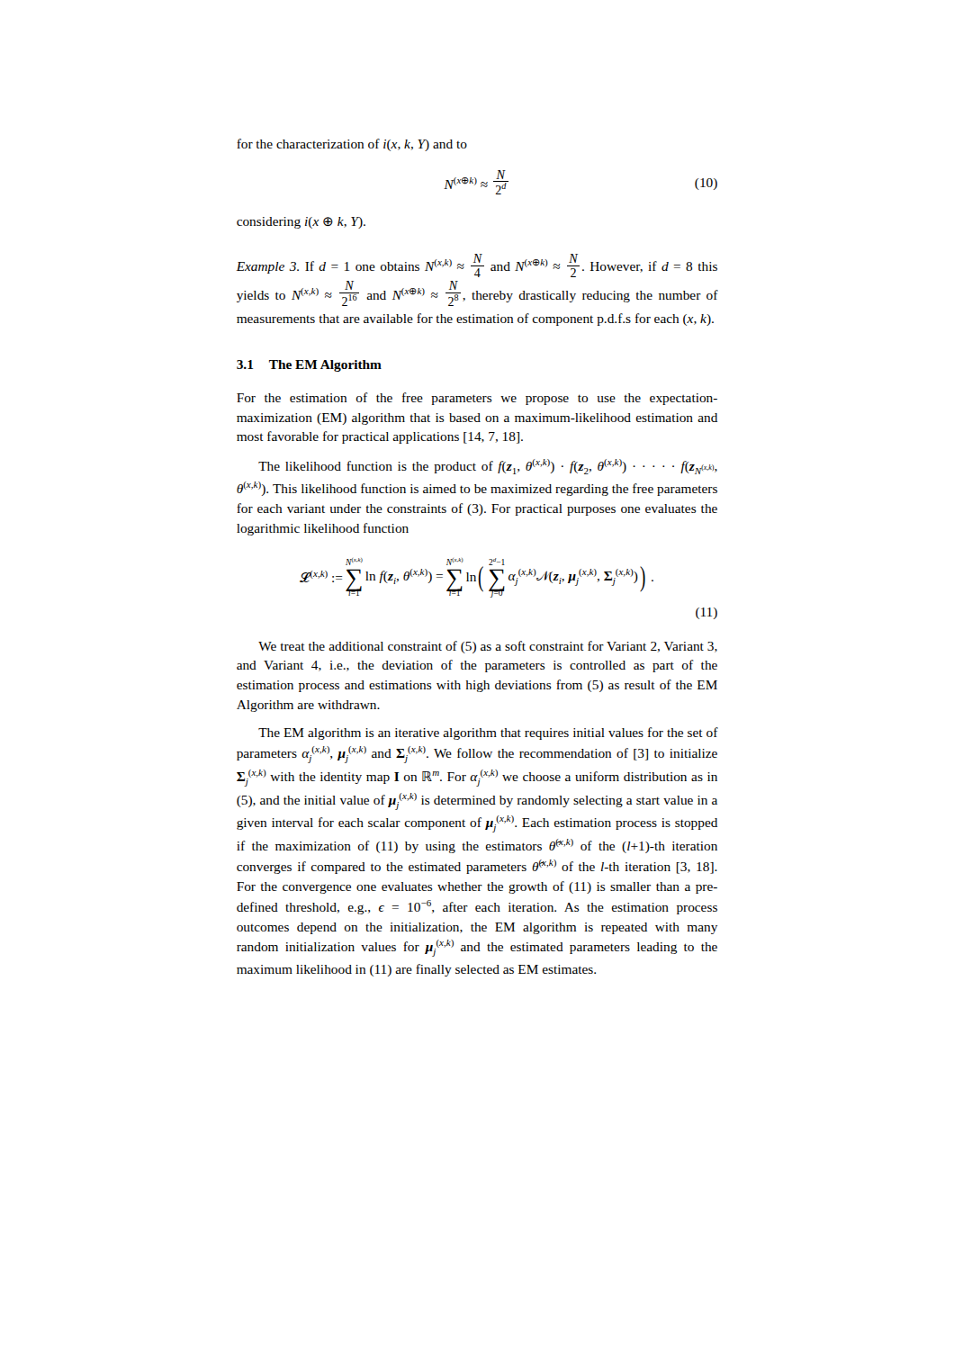for the characterization of i(x, k, Y) and to
N(x⊕k) ≈ N 2d (10)
considering i(x ⊕ k, Y).
Example 3. If d = 1 one obtains N(x,k) ≈ N 4 and N(x⊕k) ≈ N 2. However, if d = 8 this yields to N(x,k) ≈ N 216 and N(x⊕k) ≈ N 28, thereby drastically reducing the number of measurements that are available for the estimation of component p.d.f.s for each (x, k).
3.1 The EM Algorithm
For the estimation of the free parameters we propose to use the expectation-maximization (EM) algorithm that is based on a maximum-likelihood estimation and most favorable for practical applications [14, 7, 18].
The likelihood function is the product of f(z 1, θ(x,k)) · f(z 2, θ(x,k)) · · · · · f(zN(x,k), θ(x,k)). This likelihood function is aimed to be maximized regarding the free parameters for each variant under the constraints of (3). For practical purposes one evaluates the logarithmic likelihood function
𝓛(x,k) := N(x,k) ∑ i=1 ln f(zi, θ(x,k)) = N(x,k) ∑ i=1 ln ( 2d−1 ∑ j=0 αj(x,k) 𝒩(zi, μj(x,k), Σj(x,k)) ) .
(11)
We treat the additional constraint of (5) as a soft constraint for Variant 2, Variant 3, and Variant 4, i.e., the deviation of the parameters is controlled as part of the estimation process and estimations with high deviations from (5) as result of the EM Algorithm are withdrawn.
The EM algorithm is an iterative algorithm that requires initial values for the set of parameters αj(x,k), μj(x,k) and Σj(x,k). We follow the recommendation of [3] to initialize Σj(x,k) with the identity map I on ℝm. For αj(x,k) we choose a uniform distribution as in (5), and the initial value of μj(x,k) is determined by randomly selecting a start value in a given interval for each scalar component of μj(x,k). Each estimation process is stopped if the maximization of (11) by using the estimators θ̂(x,k) of the (l+1)-th iteration converges if compared to the estimated parameters θ̂(x,k) of the l-th iteration [3, 18]. For the convergence one evaluates whether the growth of (11) is smaller than a pre-defined threshold, e.g., ϵ = 10−6, after each iteration. As the estimation process outcomes depend on the initialization, the EM algorithm is repeated with many random initialization values for μj(x,k) and the estimated parameters leading to the maximum likelihood in (11) are finally selected as EM estimates.